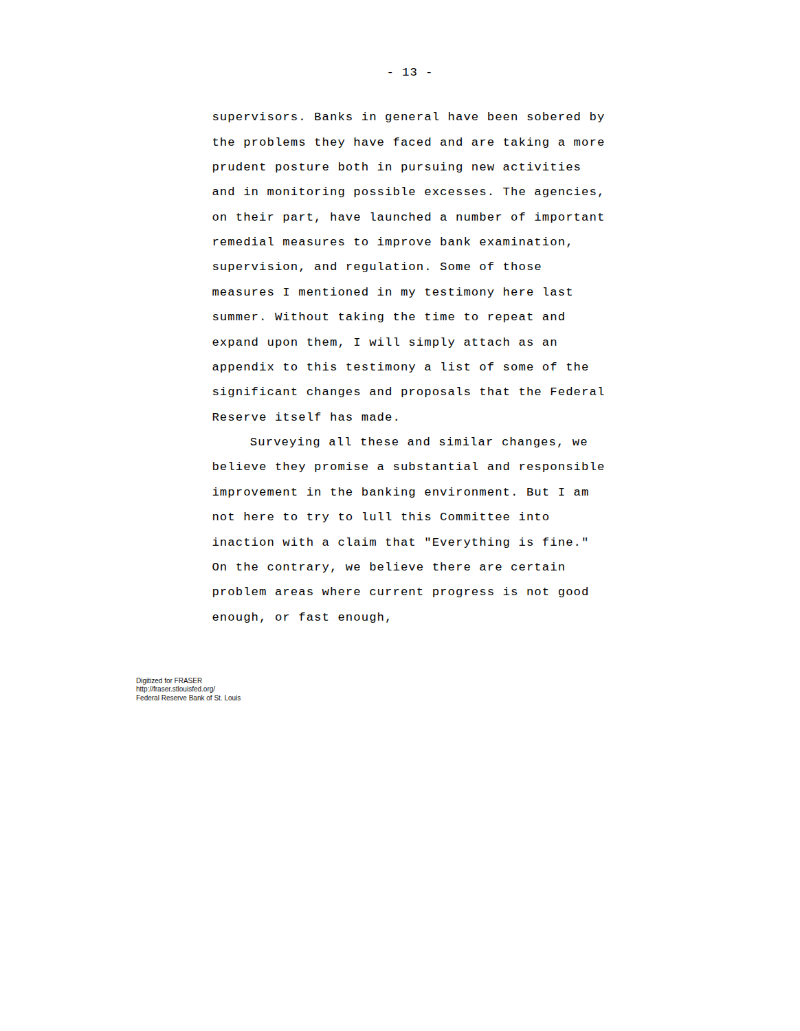- 13 -
supervisors. Banks in general have been sobered by the problems they have faced and are taking a more prudent posture both in pursuing new activities and in monitoring possible excesses. The agencies, on their part, have launched a number of important remedial measures to improve bank examination, supervision, and regulation. Some of those measures I mentioned in my testimony here last summer. Without taking the time to repeat and expand upon them, I will simply attach as an appendix to this testimony a list of some of the significant changes and proposals that the Federal Reserve itself has made.
Surveying all these and similar changes, we believe they promise a substantial and responsible improvement in the banking environment. But I am not here to try to lull this Committee into inaction with a claim that "Everything is fine." On the contrary, we believe there are certain problem areas where current progress is not good enough, or fast enough,
Digitized for FRASER
http://fraser.stlouisfed.org/
Federal Reserve Bank of St. Louis